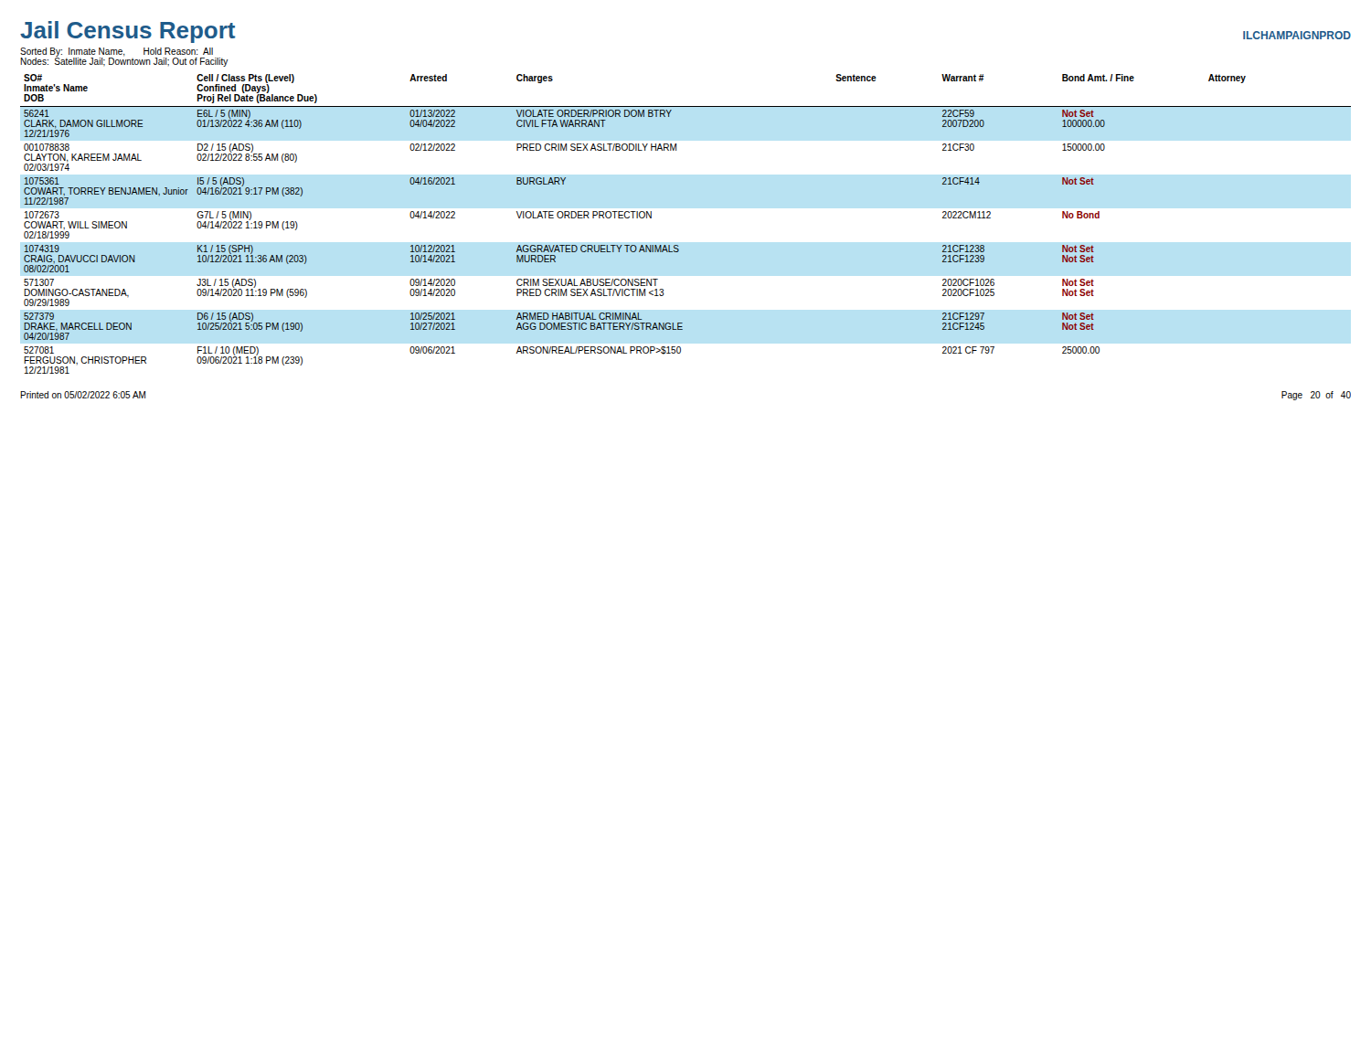ILCHAMPAIGNPROD
Jail Census Report
Sorted By: Inmate Name, Hold Reason: All
Nodes: Satellite Jail; Downtown Jail; Out of Facility
| SO# Inmate's Name DOB | Cell / Class Pts (Level) Confined (Days) Proj Rel Date (Balance Due) | Arrested | Charges | Sentence | Warrant # | Bond Amt. / Fine | Attorney |
| --- | --- | --- | --- | --- | --- | --- | --- |
| 56241 CLARK, DAMON GILLMORE 12/21/1976 | E6L / 5 (MIN) 01/13/2022 4:36 AM (110) | 01/13/2022 04/04/2022 | VIOLATE ORDER/PRIOR DOM BTRY CIVIL FTA WARRANT | | 22CF59 2007D200 | Not Set 100000.00 | |
| 001078838 CLAYTON, KAREEM JAMAL 02/03/1974 | D2 / 15 (ADS) 02/12/2022 8:55 AM (80) | 02/12/2022 | PRED CRIM SEX ASLT/BODILY HARM | | 21CF30 | 150000.00 | |
| 1075361 COWART, TORREY BENJAMEN, Junior 11/22/1987 | I5 / 5 (ADS) 04/16/2021 9:17 PM (382) | 04/16/2021 | BURGLARY | | 21CF414 | Not Set | |
| 1072673 COWART, WILL SIMEON 02/18/1999 | G7L / 5 (MIN) 04/14/2022 1:19 PM (19) | 04/14/2022 | VIOLATE ORDER PROTECTION | | 2022CM112 | No Bond | |
| 1074319 CRAIG, DAVUCCI DAVION 08/02/2001 | K1 / 15 (SPH) 10/12/2021 11:36 AM (203) | 10/12/2021 10/14/2021 | AGGRAVATED CRUELTY TO ANIMALS MURDER | | 21CF1238 21CF1239 | Not Set Not Set | |
| 571307 DOMINGO-CASTANEDA, 09/29/1989 | J3L / 15 (ADS) 09/14/2020 11:19 PM (596) | 09/14/2020 09/14/2020 | CRIM SEXUAL ABUSE/CONSENT PRED CRIM SEX ASLT/VICTIM <13 | | 2020CF1026 2020CF1025 | Not Set Not Set | |
| 527379 DRAKE, MARCELL DEON 04/20/1987 | D6 / 15 (ADS) 10/25/2021 5:05 PM (190) | 10/25/2021 10/27/2021 | ARMED HABITUAL CRIMINAL AGG DOMESTIC BATTERY/STRANGLE | | 21CF1297 21CF1245 | Not Set Not Set | |
| 527081 FERGUSON, CHRISTOPHER 12/21/1981 | F1L / 10 (MED) 09/06/2021 1:18 PM (239) | 09/06/2021 | ARSON/REAL/PERSONAL PROP>$150 | | 2021 CF 797 | 25000.00 | |
Printed on 05/02/2022 6:05 AM
Page 20 of 40